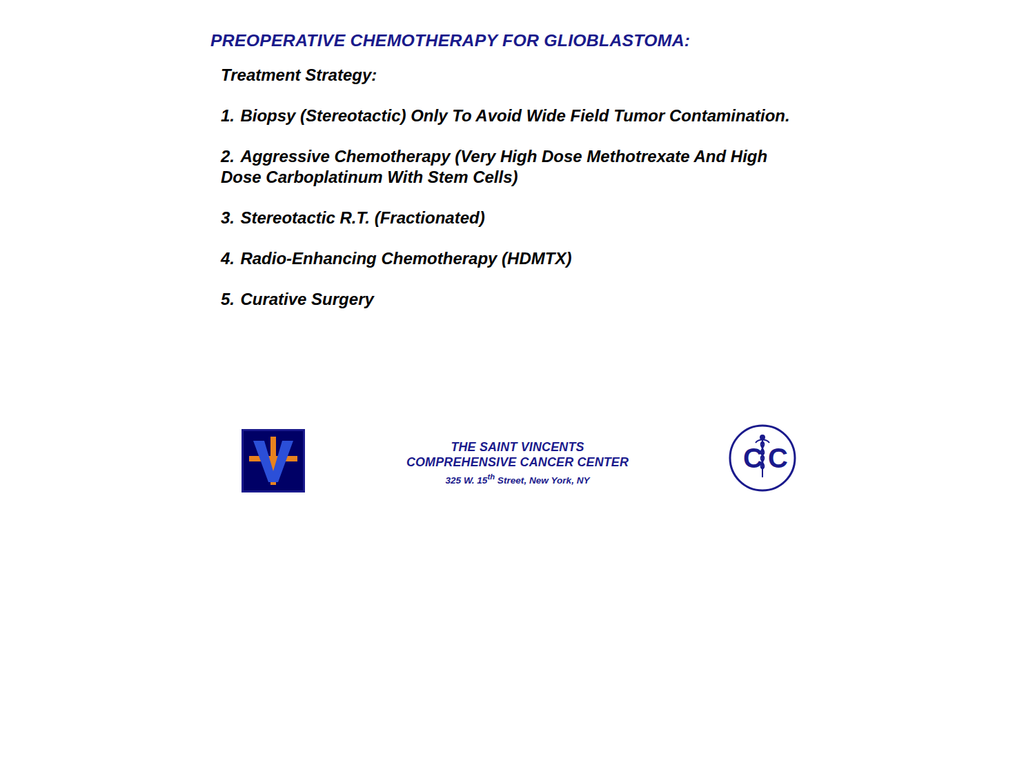PREOPERATIVE CHEMOTHERAPY FOR GLIOBLASTOMA:
Treatment Strategy:
1. Biopsy (Stereotactic) Only To Avoid Wide Field Tumor Contamination.
2. Aggressive Chemotherapy (Very High Dose Methotrexate And High Dose Carboplatinum With Stem Cells)
3. Stereotactic R.T. (Fractionated)
4. Radio-Enhancing Chemotherapy (HDMTX)
5. Curative Surgery
THE SAINT VINCENTS
COMPREHENSIVE CANCER CENTER
325 W. 15th Street, New York, NY
C C